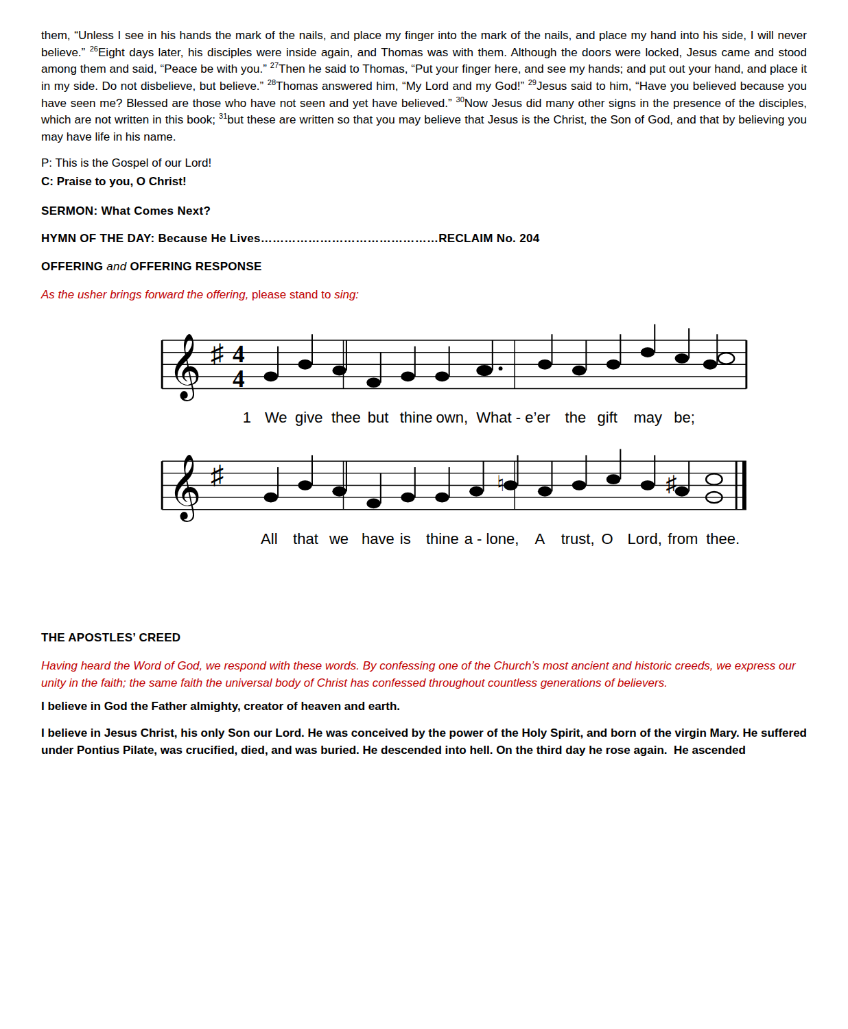them, “Unless I see in his hands the mark of the nails, and place my finger into the mark of the nails, and place my hand into his side, I will never believe.” 26Eight days later, his disciples were inside again, and Thomas was with them. Although the doors were locked, Jesus came and stood among them and said, “Peace be with you.” 27Then he said to Thomas, “Put your finger here, and see my hands; and put out your hand, and place it in my side. Do not disbelieve, but believe.” 28Thomas answered him, “My Lord and my God!” 29Jesus said to him, “Have you believed because you have seen me? Blessed are those who have not seen and yet have believed.” 30Now Jesus did many other signs in the presence of the disciples, which are not written in this book; 31but these are written so that you may believe that Jesus is the Christ, the Son of God, and that by believing you may have life in his name.
P: This is the Gospel of our Lord!
C: Praise to you, O Christ!
SERMON: What Comes Next?
HYMN OF THE DAY: Because He Lives………………………………………RECLAIM No. 204
OFFERING and OFFERING RESPONSE
As the usher brings forward the offering, please stand to sing:
𝄞 𝄞 ♯ ♯ 4 4 ♮ ♯ 1 We give thee but thine own, What - e’er the gift may be; All that we have is thine a - lone, A trust, O Lord, from thee.
THE APOSTLES’ CREED
Having heard the Word of God, we respond with these words. By confessing one of the Church’s most ancient and historic creeds, we express our unity in the faith; the same faith the universal body of Christ has confessed throughout countless generations of believers.
I believe in God the Father almighty, creator of heaven and earth.
I believe in Jesus Christ, his only Son our Lord. He was conceived by the power of the Holy Spirit, and born of the virgin Mary. He suffered under Pontius Pilate, was crucified, died, and was buried. He descended into hell. On the third day he rose again. He ascended